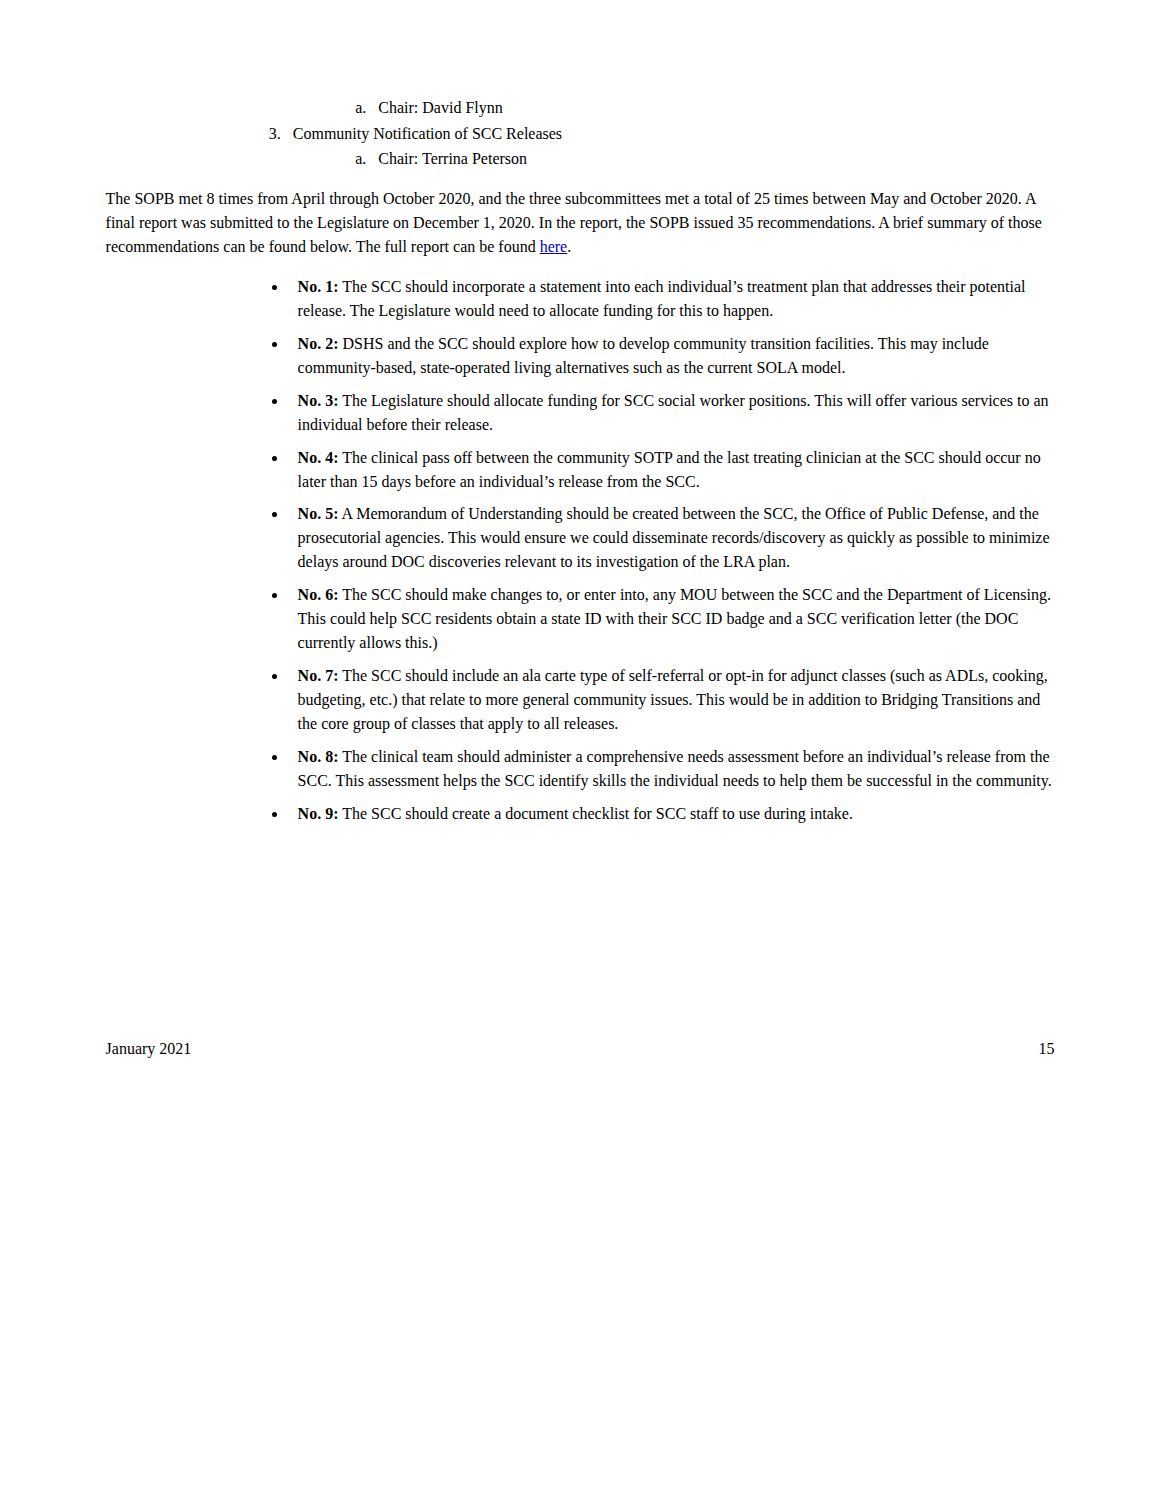a. Chair: David Flynn
3. Community Notification of SCC Releases
a. Chair: Terrina Peterson
The SOPB met 8 times from April through October 2020, and the three subcommittees met a total of 25 times between May and October 2020. A final report was submitted to the Legislature on December 1, 2020. In the report, the SOPB issued 35 recommendations. A brief summary of those recommendations can be found below. The full report can be found here.
No. 1: The SCC should incorporate a statement into each individual’s treatment plan that addresses their potential release. The Legislature would need to allocate funding for this to happen.
No. 2: DSHS and the SCC should explore how to develop community transition facilities. This may include community-based, state-operated living alternatives such as the current SOLA model.
No. 3: The Legislature should allocate funding for SCC social worker positions. This will offer various services to an individual before their release.
No. 4: The clinical pass off between the community SOTP and the last treating clinician at the SCC should occur no later than 15 days before an individual’s release from the SCC.
No. 5: A Memorandum of Understanding should be created between the SCC, the Office of Public Defense, and the prosecutorial agencies. This would ensure we could disseminate records/discovery as quickly as possible to minimize delays around DOC discoveries relevant to its investigation of the LRA plan.
No. 6: The SCC should make changes to, or enter into, any MOU between the SCC and the Department of Licensing. This could help SCC residents obtain a state ID with their SCC ID badge and a SCC verification letter (the DOC currently allows this.)
No. 7: The SCC should include an ala carte type of self-referral or opt-in for adjunct classes (such as ADLs, cooking, budgeting, etc.) that relate to more general community issues. This would be in addition to Bridging Transitions and the core group of classes that apply to all releases.
No. 8: The clinical team should administer a comprehensive needs assessment before an individual’s release from the SCC. This assessment helps the SCC identify skills the individual needs to help them be successful in the community.
No. 9: The SCC should create a document checklist for SCC staff to use during intake.
January 2021 15